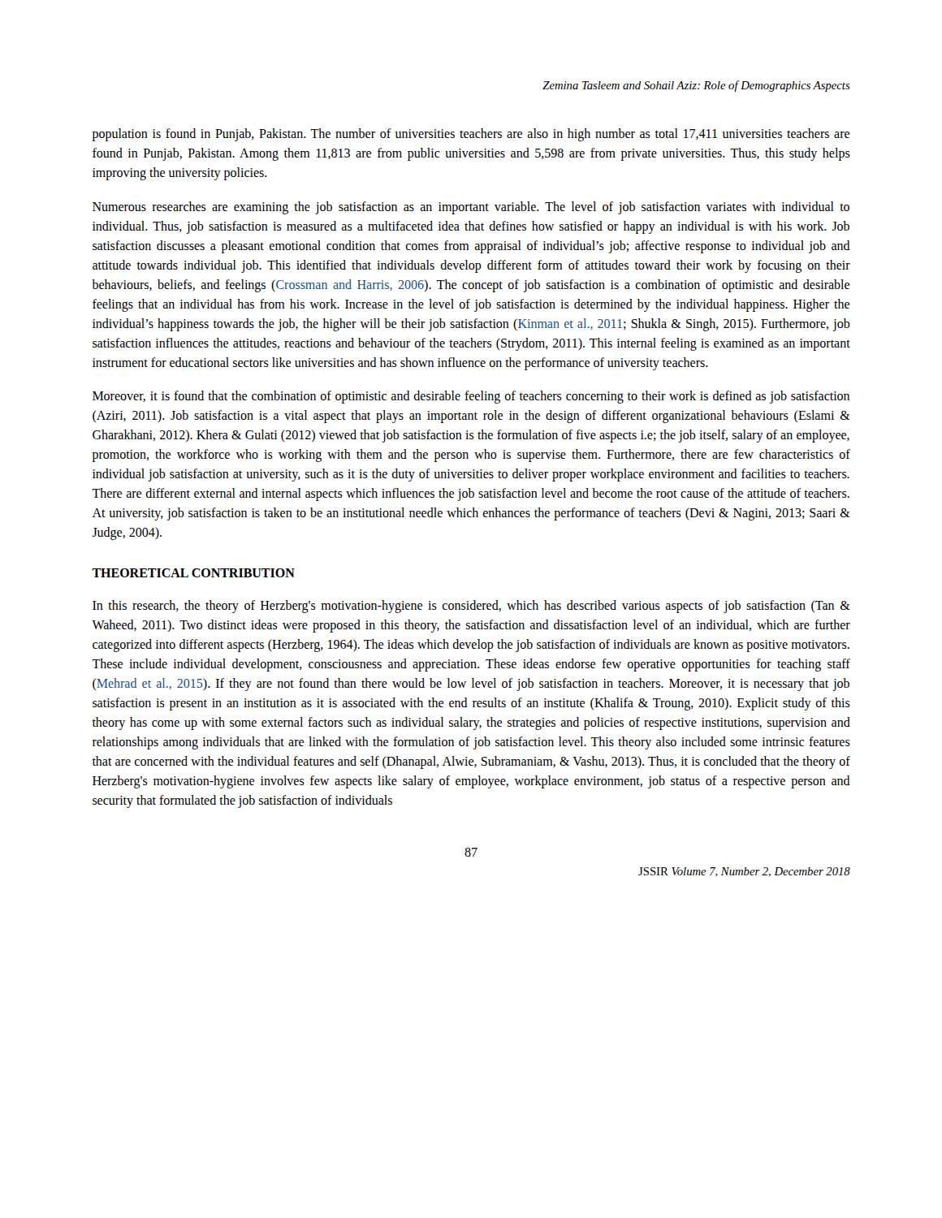Zemina Tasleem and Sohail Aziz: Role of Demographics Aspects
population is found in Punjab, Pakistan. The number of universities teachers are also in high number as total 17,411 universities teachers are found in Punjab, Pakistan. Among them 11,813 are from public universities and 5,598 are from private universities. Thus, this study helps improving the university policies.
Numerous researches are examining the job satisfaction as an important variable. The level of job satisfaction variates with individual to individual. Thus, job satisfaction is measured as a multifaceted idea that defines how satisfied or happy an individual is with his work. Job satisfaction discusses a pleasant emotional condition that comes from appraisal of individual’s job; affective response to individual job and attitude towards individual job. This identified that individuals develop different form of attitudes toward their work by focusing on their behaviours, beliefs, and feelings (Crossman and Harris, 2006). The concept of job satisfaction is a combination of optimistic and desirable feelings that an individual has from his work. Increase in the level of job satisfaction is determined by the individual happiness. Higher the individual’s happiness towards the job, the higher will be their job satisfaction (Kinman et al., 2011; Shukla & Singh, 2015). Furthermore, job satisfaction influences the attitudes, reactions and behaviour of the teachers (Strydom, 2011). This internal feeling is examined as an important instrument for educational sectors like universities and has shown influence on the performance of university teachers.
Moreover, it is found that the combination of optimistic and desirable feeling of teachers concerning to their work is defined as job satisfaction (Aziri, 2011). Job satisfaction is a vital aspect that plays an important role in the design of different organizational behaviours (Eslami & Gharakhani, 2012). Khera & Gulati (2012) viewed that job satisfaction is the formulation of five aspects i.e; the job itself, salary of an employee, promotion, the workforce who is working with them and the person who is supervise them. Furthermore, there are few characteristics of individual job satisfaction at university, such as it is the duty of universities to deliver proper workplace environment and facilities to teachers. There are different external and internal aspects which influences the job satisfaction level and become the root cause of the attitude of teachers. At university, job satisfaction is taken to be an institutional needle which enhances the performance of teachers (Devi & Nagini, 2013; Saari & Judge, 2004).
Theoretical Contribution
In this research, the theory of Herzberg's motivation-hygiene is considered, which has described various aspects of job satisfaction (Tan & Waheed, 2011). Two distinct ideas were proposed in this theory, the satisfaction and dissatisfaction level of an individual, which are further categorized into different aspects (Herzberg, 1964). The ideas which develop the job satisfaction of individuals are known as positive motivators. These include individual development, consciousness and appreciation. These ideas endorse few operative opportunities for teaching staff (Mehrad et al., 2015). If they are not found than there would be low level of job satisfaction in teachers. Moreover, it is necessary that job satisfaction is present in an institution as it is associated with the end results of an institute (Khalifa & Troung, 2010). Explicit study of this theory has come up with some external factors such as individual salary, the strategies and policies of respective institutions, supervision and relationships among individuals that are linked with the formulation of job satisfaction level. This theory also included some intrinsic features that are concerned with the individual features and self (Dhanapal, Alwie, Subramaniam, & Vashu, 2013). Thus, it is concluded that the theory of Herzberg's motivation-hygiene involves few aspects like salary of employee, workplace environment, job status of a respective person and security that formulated the job satisfaction of individuals
87
JSSIR Volume 7, Number 2, December 2018